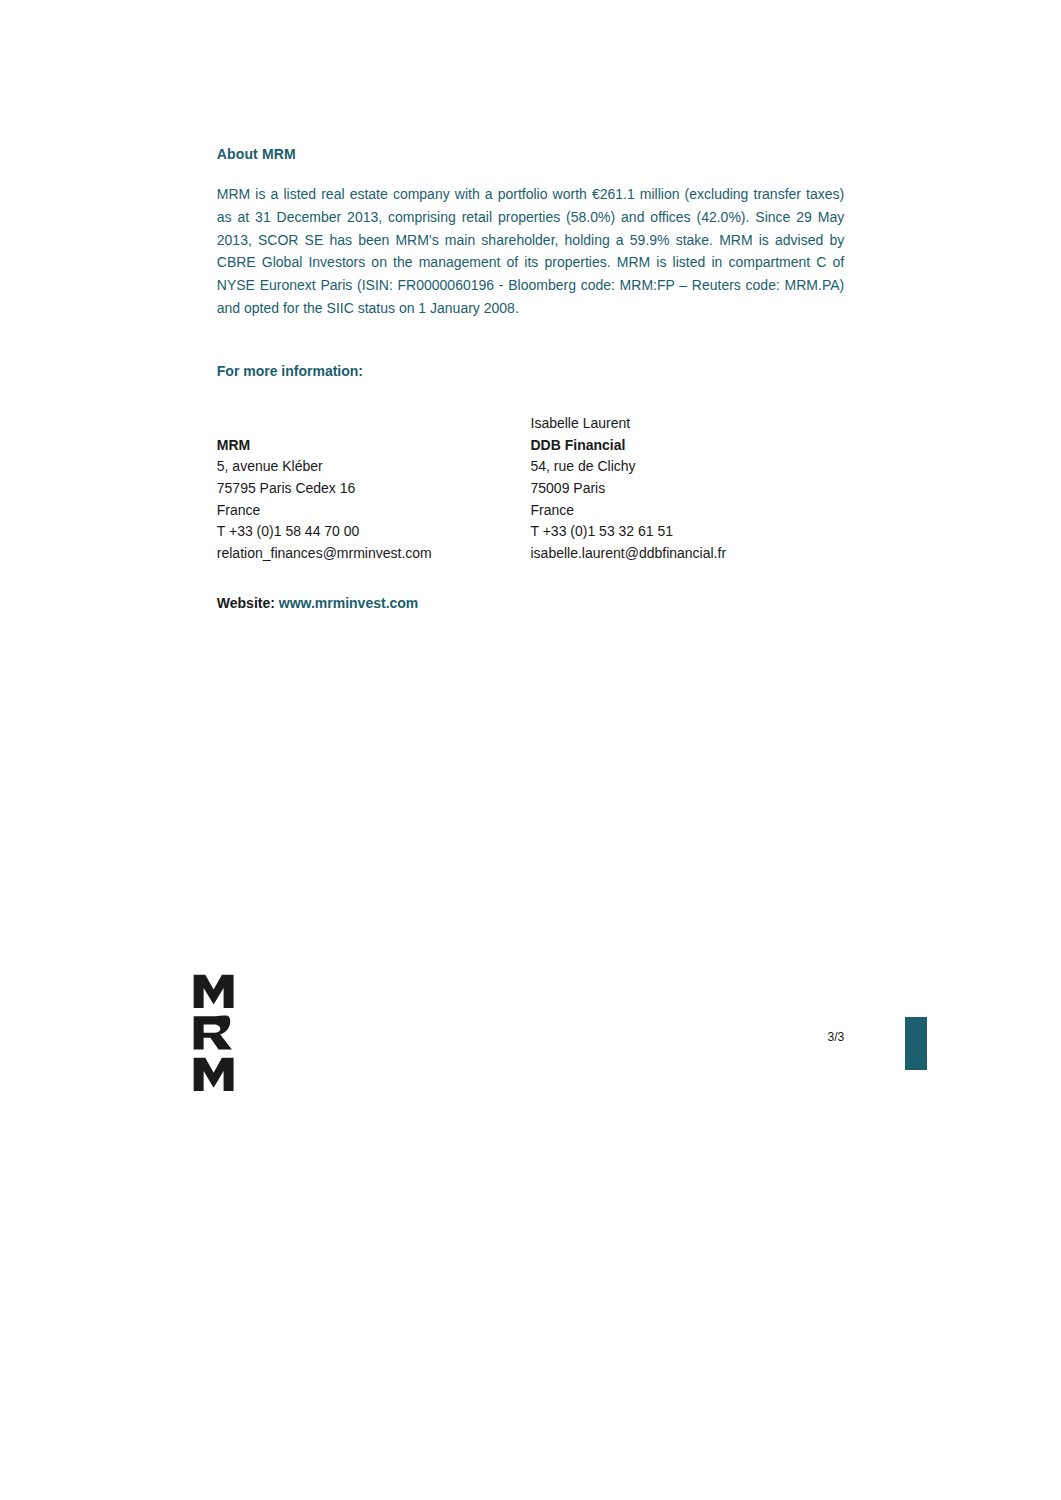About MRM
MRM is a listed real estate company with a portfolio worth €261.1 million (excluding transfer taxes) as at 31 December 2013, comprising retail properties (58.0%) and offices (42.0%). Since 29 May 2013, SCOR SE has been MRM’s main shareholder, holding a 59.9% stake. MRM is advised by CBRE Global Investors on the management of its properties. MRM is listed in compartment C of NYSE Euronext Paris (ISIN: FR0000060196 - Bloomberg code: MRM:FP – Reuters code: MRM.PA) and opted for the SIIC status on 1 January 2008.
For more information:
| MRM 5, avenue Kléber 75795 Paris Cedex 16 France T +33 (0)1 58 44 70 00 relation_finances@mrminvest.com | Isabelle Laurent DDB Financial 54, rue de Clichy 75009 Paris France T +33 (0)1 53 32 61 51 isabelle.laurent@ddbfinancial.fr |
Website: www.mrminvest.com
3/3